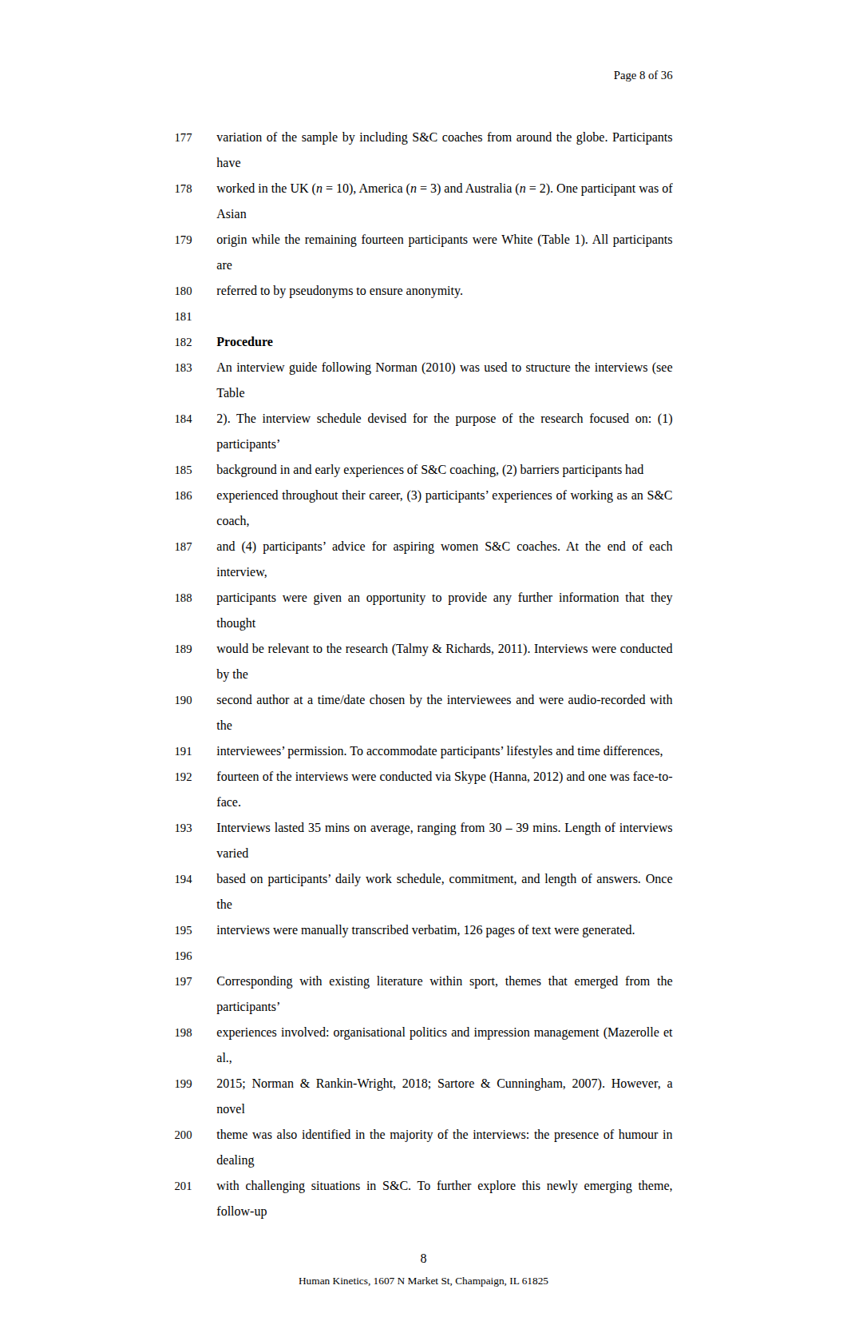Page 8 of 36
177
variation of the sample by including S&C coaches from around the globe. Participants have
178
worked in the UK (n = 10), America (n = 3) and Australia (n = 2). One participant was of Asian
179
origin while the remaining fourteen participants were White (Table 1). All participants are
180
referred to by pseudonyms to ensure anonymity.
181
182
Procedure
183
An interview guide following Norman (2010) was used to structure the interviews (see Table
184
2). The interview schedule devised for the purpose of the research focused on: (1) participants’
185
background in and early experiences of S&C coaching, (2) barriers participants had
186
experienced throughout their career, (3) participants’ experiences of working as an S&C coach,
187
and (4) participants’ advice for aspiring women S&C coaches. At the end of each interview,
188
participants were given an opportunity to provide any further information that they thought
189
would be relevant to the research (Talmy & Richards, 2011). Interviews were conducted by the
190
second author at a time/date chosen by the interviewees and were audio-recorded with the
191
interviewees’ permission. To accommodate participants’ lifestyles and time differences,
192
fourteen of the interviews were conducted via Skype (Hanna, 2012) and one was face-to-face.
193
Interviews lasted 35 mins on average, ranging from 30 – 39 mins. Length of interviews varied
194
based on participants’ daily work schedule, commitment, and length of answers. Once the
195
interviews were manually transcribed verbatim, 126 pages of text were generated.
196
197
Corresponding with existing literature within sport, themes that emerged from the participants’
198
experiences involved: organisational politics and impression management (Mazerolle et al.,
199
2015; Norman & Rankin-Wright, 2018; Sartore & Cunningham, 2007). However, a novel
200
theme was also identified in the majority of the interviews: the presence of humour in dealing
201
with challenging situations in S&C. To further explore this newly emerging theme, follow-up
8
Human Kinetics, 1607 N Market St, Champaign, IL 61825